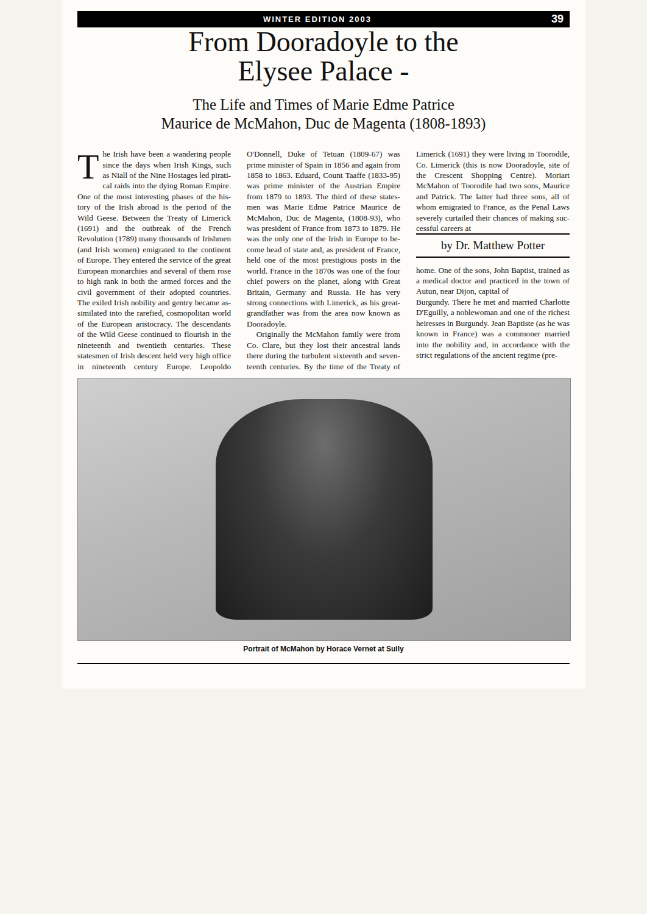WINTER EDITION 2003 39
From Dooradoyle to the
Elysee Palace -
The Life and Times of Marie Edme Patrice
Maurice de McMahon, Duc de Magenta (1808-1893)
The Irish have been a wandering people since the days when Irish Kings, such as Niall of the Nine Hostages led piratical raids into the dying Roman Empire. One of the most interesting phases of the history of the Irish abroad is the period of the Wild Geese. Between the Treaty of Limerick (1691) and the outbreak of the French Revolution (1789) many thousands of Irishmen (and Irish women) emigrated to the continent of Europe. They entered the service of the great European monarchies and several of them rose to high rank in both the armed forces and the civil government of their adopted countries. The exiled Irish nobility and gentry became assimilated into the rarefied, cosmopolitan world of the European aristocracy. The descendants of the Wild Geese continued to flourish in the nineteenth and twentieth centuries. These statesmen of Irish descent held very high office in nineteenth century Europe. Leopoldo O'Donnell, Duke of Tetuan (1809-67) was prime minister of Spain in 1856 and again from 1858 to 1863. Eduard, Count Taaffe (1833-95) was prime minister of the Austrian Empire from 1879 to 1893. The third of these statesmen was Marie Edme Patrice Maurice de McMahon, Duc de Magenta, (1808-93), who was president of France from 1873 to 1879. He was the only one of the Irish in Europe to become head of state and, as president of France, held one of the most prestigious posts in the world. France in the 1870s was one of the four chief powers on the planet, along with Great Britain, Germany and Russia. He has very strong connections with Limerick, as his great-grandfather was from the area now known as Dooradoyle.
Originally the McMahon family were from Co. Clare, but they lost their ancestral lands there during the turbulent sixteenth and seventeenth centuries. By the time of the Treaty of Limerick (1691) they were living in Toorodile, Co. Limerick (this is now Dooradoyle, site of the Crescent Shopping Centre). Moriart McMahon of Toorodile had two sons, Maurice and Patrick. The latter had three sons, all of whom emigrated to France, as the Penal Laws severely curtailed their chances of making successful careers at
by Dr. Matthew Potter
home. One of the sons, John Baptist, trained as a medical doctor and practiced in the town of Autun, near Dijon, capital of
Burgundy. There he met and married Charlotte D'Eguilly, a noblewoman and one of the richest heiresses in Burgundy. Jean Baptiste (as he was known in France) was a commoner married into the nobility and, in accordance with the strict regulations of the ancient regime (pre-
Portrait of McMahon by Horace Vernet at Sully